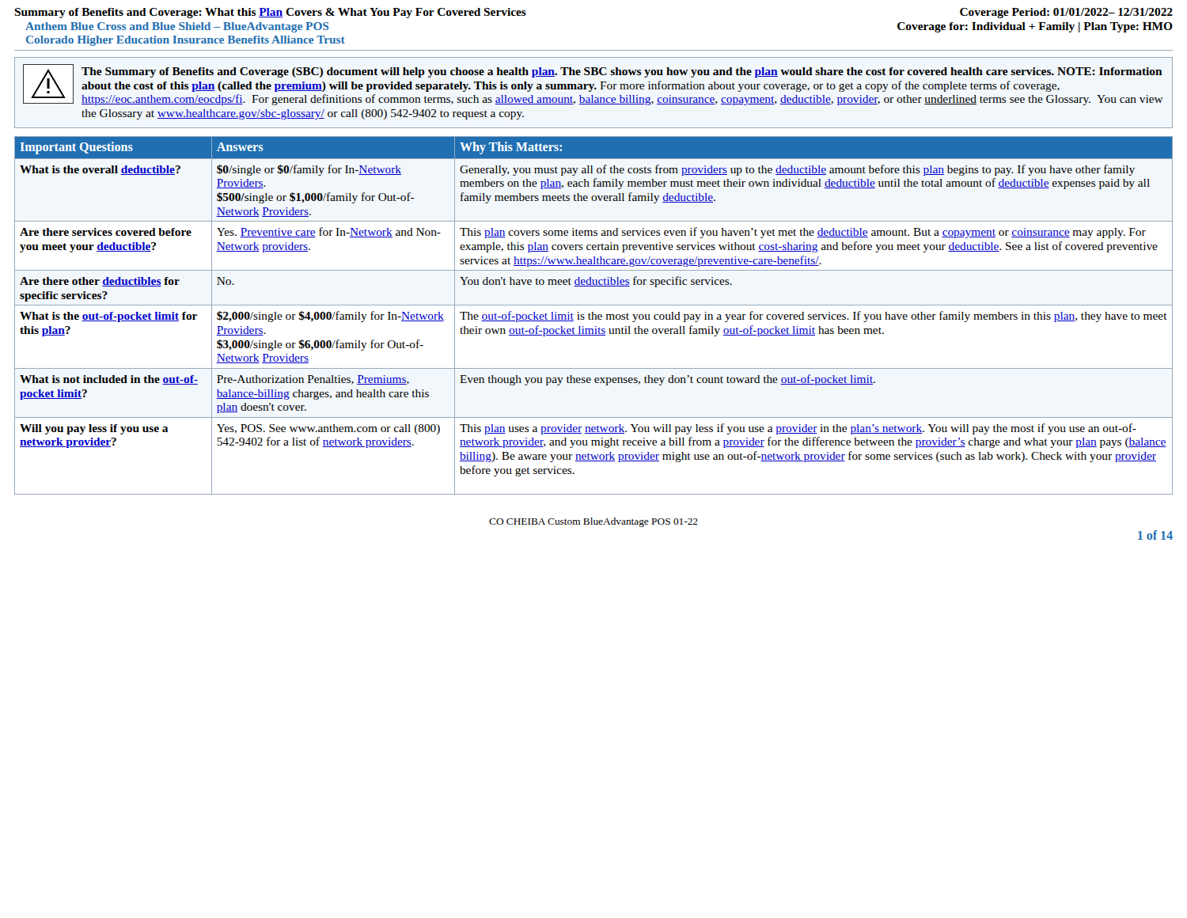Summary of Benefits and Coverage: What this Plan Covers & What You Pay For Covered Services
Anthem Blue Cross and Blue Shield – BlueAdvantage POS
Colorado Higher Education Insurance Benefits Alliance Trust
Coverage Period: 01/01/2022– 12/31/2022
Coverage for: Individual + Family | Plan Type: HMO
The Summary of Benefits and Coverage (SBC) document will help you choose a health plan. The SBC shows you how you and the plan would share the cost for covered health care services. NOTE: Information about the cost of this plan (called the premium) will be provided separately. This is only a summary. For more information about your coverage, or to get a copy of the complete terms of coverage, https://eoc.anthem.com/eocdps/fi. For general definitions of common terms, such as allowed amount, balance billing, coinsurance, copayment, deductible, provider, or other underlined terms see the Glossary. You can view the Glossary at www.healthcare.gov/sbc-glossary/ or call (800) 542-9402 to request a copy.
| Important Questions | Answers | Why This Matters: |
| --- | --- | --- |
| What is the overall deductible ? | $0 /single or $0 /family for In- Network Providers . $500/ single or $1,000 /family for Out-of- Network Providers . | Generally, you must pay all of the costs from providers up to the deductible amount before this plan begins to pay. If you have other family members on the plan , each family member must meet their own individual deductible until the total amount of deductible expenses paid by all family members meets the overall family deductible . |
| Are there services covered before you meet your deductible ? | Yes. Preventive care for In- Network and Non- Network providers . | This plan covers some items and services even if you haven’t yet met the deductible amount. But a copayment or coinsurance may apply. For example, this plan covers certain preventive services without cost-sharing and before you meet your deductible . See a list of covered preventive services at https://www.healthcare.gov/coverage/preventive-care-benefits/ . |
| Are there other deductibles for specific services? | No. | You don't have to meet deductibles for specific services. |
| What is the out-of-pocket limit for this plan ? | $2,000 /single or $4,000 /family for In- Network Providers . $3,000 /single or $6,000 /family for Out-of- Network Providers | The out-of-pocket limit is the most you could pay in a year for covered services. If you have other family members in this plan , they have to meet their own out-of-pocket limits until the overall family out-of-pocket limit has been met. |
| What is not included in the out-of-pocket limit ? | Pre-Authorization Penalties, Premiums , balance-billing charges, and health care this plan doesn't cover. | Even though you pay these expenses, they don’t count toward the out-of-pocket limit . |
| Will you pay less if you use a network provider ? | Yes, POS. See www.anthem.com or call (800) 542-9402 for a list of network providers . | This plan uses a provider network . You will pay less if you use a provider in the plan’s network . You will pay the most if you use an out-of- network provider , and you might receive a bill from a provider for the difference between the provider’s charge and what your plan pays ( balance billing ). Be aware your network provider might use an out-of- network provider for some services (such as lab work). Check with your provider before you get services. |
CO CHEIBA Custom BlueAdvantage POS 01-22
1 of 14